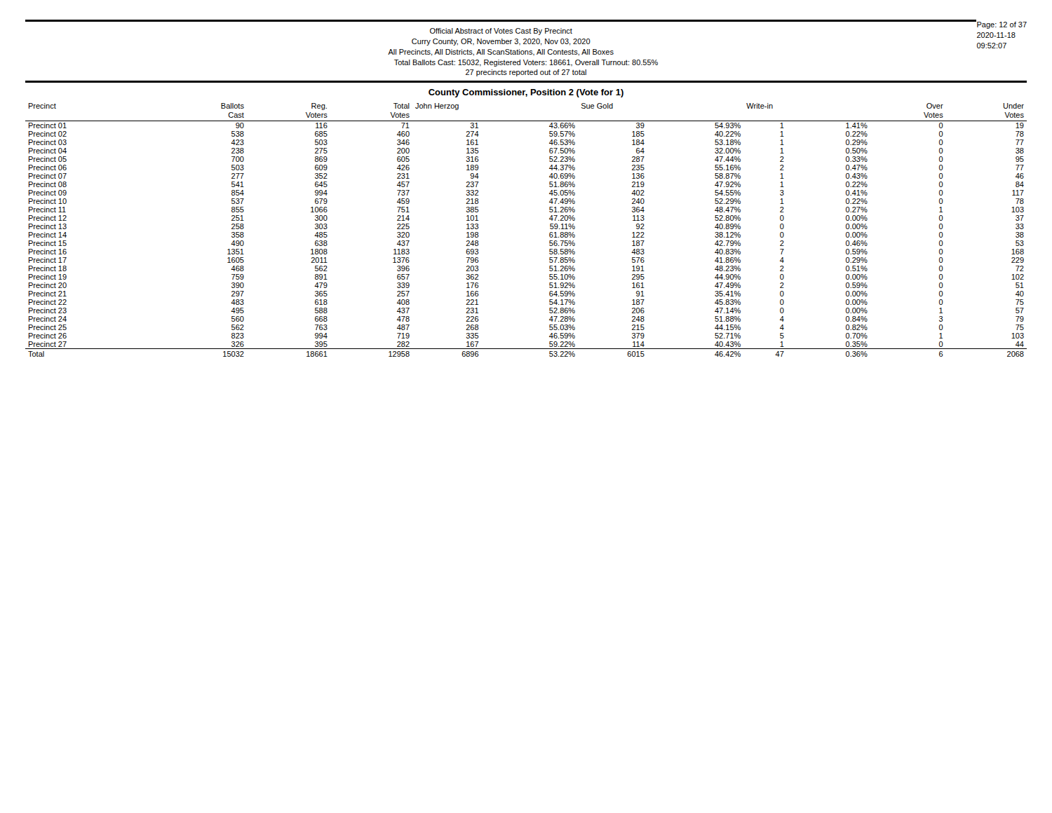Page: 12 of 37
2020-11-18
09:52:07
Official Abstract of Votes Cast By Precinct Curry County, OR, November 3, 2020, Nov 03, 2020 All Precincts, All Districts, All ScanStations, All Contests, All Boxes Total Ballots Cast: 15032, Registered Voters: 18661, Overall Turnout: 80.55% 27 precincts reported out of 27 total
County Commissioner, Position 2 (Vote for 1)
| Precinct | Ballots | Reg. | Total | John Herzog | Sue Gold | Write-in | Over | Under |
| --- | --- | --- | --- | --- | --- | --- | --- | --- |
| | Cast | Voters | Votes | | | | | | | Votes | Votes |
| Precinct 01 | 90 | 116 | 71 | 31 | 43.66% | 39 | 54.93% | 1 | 1.41% | 0 | 19 |
| Precinct 02 | 538 | 685 | 460 | 274 | 59.57% | 185 | 40.22% | 1 | 0.22% | 0 | 78 |
| Precinct 03 | 423 | 503 | 346 | 161 | 46.53% | 184 | 53.18% | 1 | 0.29% | 0 | 77 |
| Precinct 04 | 238 | 275 | 200 | 135 | 67.50% | 64 | 32.00% | 1 | 0.50% | 0 | 38 |
| Precinct 05 | 700 | 869 | 605 | 316 | 52.23% | 287 | 47.44% | 2 | 0.33% | 0 | 95 |
| Precinct 06 | 503 | 609 | 426 | 189 | 44.37% | 235 | 55.16% | 2 | 0.47% | 0 | 77 |
| Precinct 07 | 277 | 352 | 231 | 94 | 40.69% | 136 | 58.87% | 1 | 0.43% | 0 | 46 |
| Precinct 08 | 541 | 645 | 457 | 237 | 51.86% | 219 | 47.92% | 1 | 0.22% | 0 | 84 |
| Precinct 09 | 854 | 994 | 737 | 332 | 45.05% | 402 | 54.55% | 3 | 0.41% | 0 | 117 |
| Precinct 10 | 537 | 679 | 459 | 218 | 47.49% | 240 | 52.29% | 1 | 0.22% | 0 | 78 |
| Precinct 11 | 855 | 1066 | 751 | 385 | 51.26% | 364 | 48.47% | 2 | 0.27% | 1 | 103 |
| Precinct 12 | 251 | 300 | 214 | 101 | 47.20% | 113 | 52.80% | 0 | 0.00% | 0 | 37 |
| Precinct 13 | 258 | 303 | 225 | 133 | 59.11% | 92 | 40.89% | 0 | 0.00% | 0 | 33 |
| Precinct 14 | 358 | 485 | 320 | 198 | 61.88% | 122 | 38.12% | 0 | 0.00% | 0 | 38 |
| Precinct 15 | 490 | 638 | 437 | 248 | 56.75% | 187 | 42.79% | 2 | 0.46% | 0 | 53 |
| Precinct 16 | 1351 | 1808 | 1183 | 693 | 58.58% | 483 | 40.83% | 7 | 0.59% | 0 | 168 |
| Precinct 17 | 1605 | 2011 | 1376 | 796 | 57.85% | 576 | 41.86% | 4 | 0.29% | 0 | 229 |
| Precinct 18 | 468 | 562 | 396 | 203 | 51.26% | 191 | 48.23% | 2 | 0.51% | 0 | 72 |
| Precinct 19 | 759 | 891 | 657 | 362 | 55.10% | 295 | 44.90% | 0 | 0.00% | 0 | 102 |
| Precinct 20 | 390 | 479 | 339 | 176 | 51.92% | 161 | 47.49% | 2 | 0.59% | 0 | 51 |
| Precinct 21 | 297 | 365 | 257 | 166 | 64.59% | 91 | 35.41% | 0 | 0.00% | 0 | 40 |
| Precinct 22 | 483 | 618 | 408 | 221 | 54.17% | 187 | 45.83% | 0 | 0.00% | 0 | 75 |
| Precinct 23 | 495 | 588 | 437 | 231 | 52.86% | 206 | 47.14% | 0 | 0.00% | 1 | 57 |
| Precinct 24 | 560 | 668 | 478 | 226 | 47.28% | 248 | 51.88% | 4 | 0.84% | 3 | 79 |
| Precinct 25 | 562 | 763 | 487 | 268 | 55.03% | 215 | 44.15% | 4 | 0.82% | 0 | 75 |
| Precinct 26 | 823 | 994 | 719 | 335 | 46.59% | 379 | 52.71% | 5 | 0.70% | 1 | 103 |
| Precinct 27 | 326 | 395 | 282 | 167 | 59.22% | 114 | 40.43% | 1 | 0.35% | 0 | 44 |
| Total | 15032 | 18661 | 12958 | 6896 | 53.22% | 6015 | 46.42% | 47 | 0.36% | 6 | 2068 |